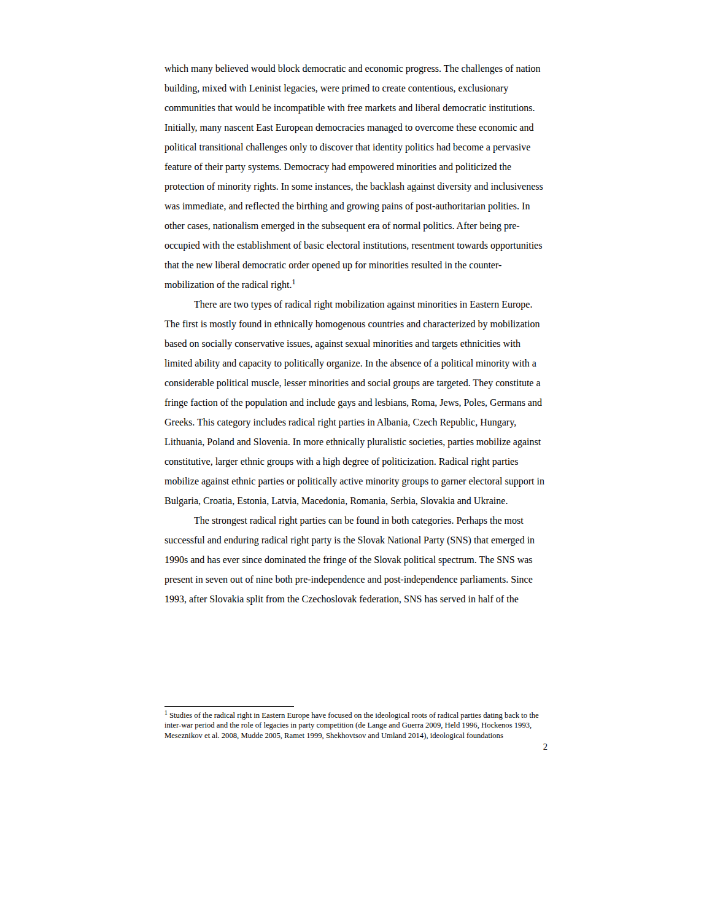which many believed would block democratic and economic progress. The challenges of nation building, mixed with Leninist legacies, were primed to create contentious, exclusionary communities that would be incompatible with free markets and liberal democratic institutions. Initially, many nascent East European democracies managed to overcome these economic and political transitional challenges only to discover that identity politics had become a pervasive feature of their party systems. Democracy had empowered minorities and politicized the protection of minority rights. In some instances, the backlash against diversity and inclusiveness was immediate, and reflected the birthing and growing pains of post-authoritarian polities. In other cases, nationalism emerged in the subsequent era of normal politics. After being pre-occupied with the establishment of basic electoral institutions, resentment towards opportunities that the new liberal democratic order opened up for minorities resulted in the counter-mobilization of the radical right.1
There are two types of radical right mobilization against minorities in Eastern Europe. The first is mostly found in ethnically homogenous countries and characterized by mobilization based on socially conservative issues, against sexual minorities and targets ethnicities with limited ability and capacity to politically organize. In the absence of a political minority with a considerable political muscle, lesser minorities and social groups are targeted. They constitute a fringe faction of the population and include gays and lesbians, Roma, Jews, Poles, Germans and Greeks. This category includes radical right parties in Albania, Czech Republic, Hungary, Lithuania, Poland and Slovenia. In more ethnically pluralistic societies, parties mobilize against constitutive, larger ethnic groups with a high degree of politicization. Radical right parties mobilize against ethnic parties or politically active minority groups to garner electoral support in Bulgaria, Croatia, Estonia, Latvia, Macedonia, Romania, Serbia, Slovakia and Ukraine.
The strongest radical right parties can be found in both categories. Perhaps the most successful and enduring radical right party is the Slovak National Party (SNS) that emerged in 1990s and has ever since dominated the fringe of the Slovak political spectrum. The SNS was present in seven out of nine both pre-independence and post-independence parliaments. Since 1993, after Slovakia split from the Czechoslovak federation, SNS has served in half of the
1 Studies of the radical right in Eastern Europe have focused on the ideological roots of radical parties dating back to the inter-war period and the role of legacies in party competition (de Lange and Guerra 2009, Held 1996, Hockenos 1993, Meseznikov et al. 2008, Mudde 2005, Ramet 1999, Shekhovtsov and Umland 2014), ideological foundations
2